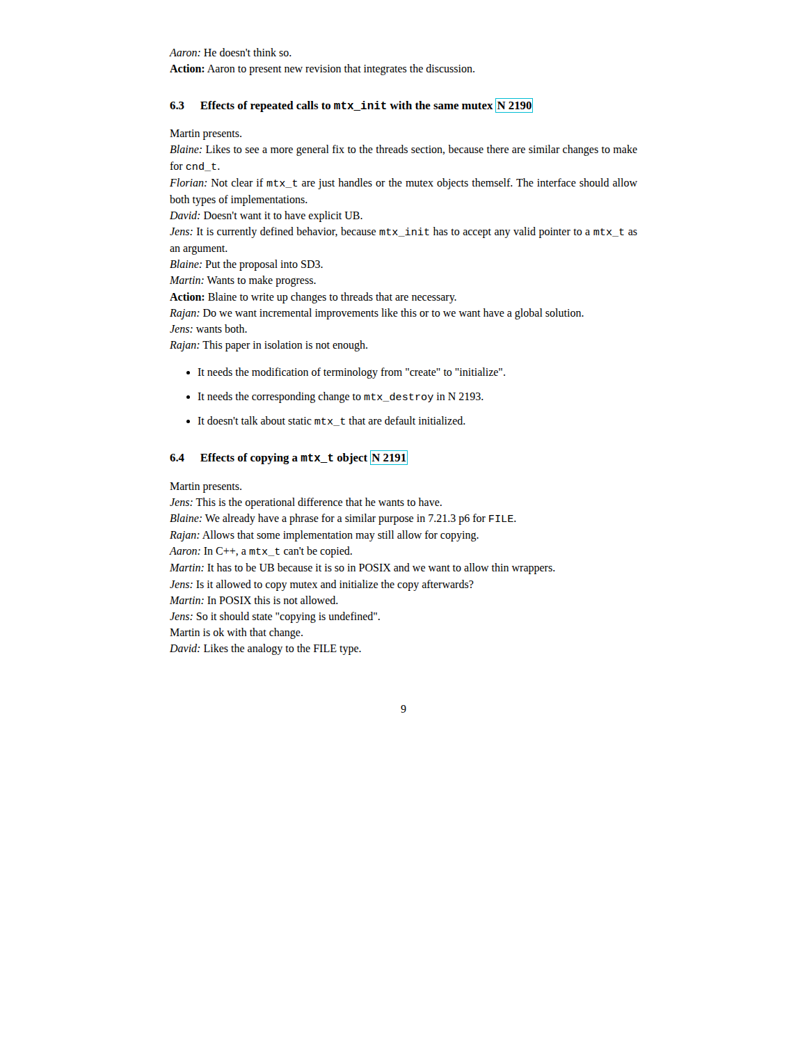Aaron: He doesn't think so.
Action: Aaron to present new revision that integrates the discussion.
6.3 Effects of repeated calls to mtx_init with the same mutex N 2190
Martin presents.
Blaine: Likes to see a more general fix to the threads section, because there are similar changes to make for cnd_t.
Florian: Not clear if mtx_t are just handles or the mutex objects themself. The interface should allow both types of implementations.
David: Doesn't want it to have explicit UB.
Jens: It is currently defined behavior, because mtx_init has to accept any valid pointer to a mtx_t as an argument.
Blaine: Put the proposal into SD3.
Martin: Wants to make progress.
Action: Blaine to write up changes to threads that are necessary.
Rajan: Do we want incremental improvements like this or to we want have a global solution.
Jens: wants both.
Rajan: This paper in isolation is not enough.
It needs the modification of terminology from "create" to "initialize".
It needs the corresponding change to mtx_destroy in N 2193.
It doesn't talk about static mtx_t that are default initialized.
6.4 Effects of copying a mtx_t object N 2191
Martin presents.
Jens: This is the operational difference that he wants to have.
Blaine: We already have a phrase for a similar purpose in 7.21.3 p6 for FILE.
Rajan: Allows that some implementation may still allow for copying.
Aaron: In C++, a mtx_t can't be copied.
Martin: It has to be UB because it is so in POSIX and we want to allow thin wrappers.
Jens: Is it allowed to copy mutex and initialize the copy afterwards?
Martin: In POSIX this is not allowed.
Jens: So it should state "copying is undefined".
Martin is ok with that change.
David: Likes the analogy to the FILE type.
9